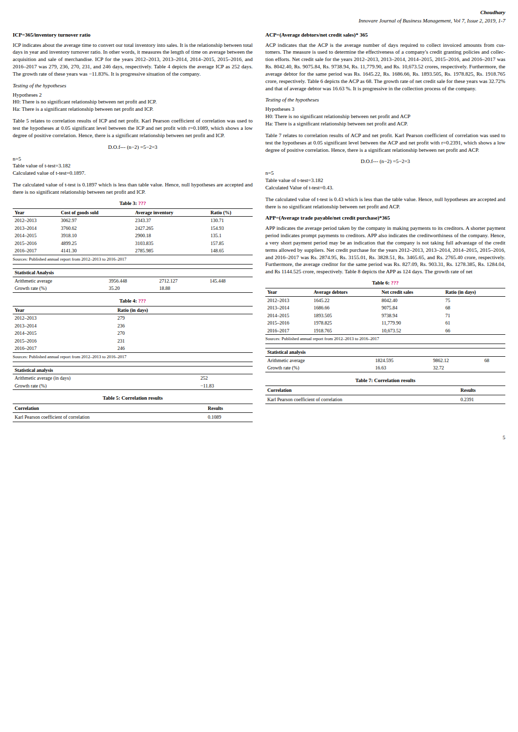Choudhary
Innovare Journal of Business Management, Vol 7, Issue 2, 2019, 1-7
ICP=365/inventory turnover ratio
ICP indicates about the average time to convert our total inventory into sales. It is the relationship between total days in year and inventory turnover ratio. In other words, it measures the length of time on average between the acquisition and sale of merchandise. ICP for the years 2012–2013, 2013–2014, 2014–2015, 2015–2016, and 2016–2017 was 279, 236, 270, 231, and 246 days, respectively. Table 4 depicts the average ICP as 252 days. The growth rate of these years was −11.83%. It is progressive situation of the company.
Testing of the hypotheses
Hypotheses 2
H0: There is no significant relationship between net profit and ICP.
Ha: There is a significant relationship between net profit and ICP.
Table 5 relates to correlation results of ICP and net profit. Karl Pearson coefficient of correlation was used to test the hypotheses at 0.05 significant level between the ICP and net profit with r=0.1089, which shows a low degree of positive correlation. Hence, there is a significant relationship between net profit and ICP.
D.O.f--- (n−2) =5−2=3
n=5
Table value of t-test=3.182
Calculated value of t-test=0.1897.
The calculated value of t-test is 0.1897 which is less than table value. Hence, null hypotheses are accepted and there is no significant relationship between net profit and ICP.
Table 3: ???
| Year | Cost of goods sold | Average inventory | Ratio (%) |
| --- | --- | --- | --- |
| 2012–2013 | 3062.97 | 2343.37 | 130.71 |
| 2013–2014 | 3760.62 | 2427.265 | 154.93 |
| 2014–2015 | 3918.10 | 2900.18 | 135.1 |
| 2015–2016 | 4899.25 | 3103.835 | 157.85 |
| 2016–2017 | 4141.30 | 2785.985 | 148.65 |
Sources: Published annual report from 2012–2013 to 2016–2017
| Statistical Analysis |
| --- |
| Arithmetic average | 3956.448 | 2712.127 | 145.448 |
| Growth rate (%) | 35.20 | 18.88 | |
Table 4: ???
| Year | Ratio (in days) |
| --- | --- |
| 2012–2013 | 279 |
| 2013–2014 | 236 |
| 2014–2015 | 270 |
| 2015–2016 | 231 |
| 2016–2017 | 246 |
Sources: Published annual report from 2012–2013 to 2016–2017
| Statistical analysis |
| --- |
| Arithmetic average (in days) | 252 |
| Growth rate (%) | −11.83 |
Table 5: Correlation results
| Correlation | Results |
| --- | --- |
| Karl Pearson coefficient of correlation | 0.1089 |
ACP=(Average debtors/net credit sales)* 365
ACP indicates that the ACP is the average number of days required to collect invoiced amounts from customers. The measure is used to determine the effectiveness of a company's credit granting policies and collection efforts. Net credit sale for the years 2012–2013, 2013–2014, 2014–2015, 2015–2016, and 2016–2017 was Rs. 8042.40, Rs. 9075.84, Rs. 9738.94, Rs. 11,779.90, and Rs. 10,673.52 crores, respectively. Furthermore, the average debtor for the same period was Rs. 1645.22, Rs. 1686.66, Rs. 1893.505, Rs. 1978.825, Rs. 1918.765 crore, respectively. Table 6 depicts the ACP as 68. The growth rate of net credit sale for these years was 32.72% and that of average debtor was 16.63 %. It is progressive in the collection process of the company.
Testing of the hypotheses
Hypotheses 3
H0: There is no significant relationship between net profit and ACP
Ha: There is a significant relationship between net profit and ACP.
Table 7 relates to correlation results of ACP and net profit. Karl Pearson coefficient of correlation was used to test the hypotheses at 0.05 significant level between the ACP and net profit with r=0.2391, which shows a low degree of positive correlation. Hence, there is a significant relationship between net profit and ACP.
D.O.f--- (n−2) =5−2=3
n=5
Table value of t-test=3.182
Calculated Value of t-test=0.43.
The calculated value of t-test is 0.43 which is less than the table value. Hence, null hypotheses are accepted and there is no significant relationship between net profit and ACP.
APP=(Average trade payable/net credit purchase)*365
APP indicates the average period taken by the company in making payments to its creditors. A shorter payment period indicates prompt payments to creditors. APP also indicates the creditworthiness of the company. Hence, a very short payment period may be an indication that the company is not taking full advantage of the credit terms allowed by suppliers. Net credit purchase for the years 2012–2013, 2013–2014, 2014–2015, 2015–2016, and 2016–2017 was Rs. 2874.95, Rs. 3155.01, Rs. 3828.51, Rs. 3465.65, and Rs. 2765.40 crore, respectively. Furthermore, the average creditor for the same period was Rs. 827.09, Rs. 903.31, Rs. 1278.385, Rs. 1284.04, and Rs 1144.525 crore, respectively. Table 8 depicts the APP as 124 days. The growth rate of net
Table 6: ???
| Year | Average debtors | Net credit sales | Ratio (in days) |
| --- | --- | --- | --- |
| 2012–2013 | 1645.22 | 8042.40 | 75 |
| 2013–2014 | 1686.66 | 9075.84 | 68 |
| 2014–2015 | 1893.505 | 9738.94 | 71 |
| 2015–2016 | 1978.825 | 11,779.90 | 61 |
| 2016–2017 | 1918.765 | 10,673.52 | 66 |
Sources: Published annual report from 2012–2013 to 2016–2017
| Statistical analysis |
| --- |
| Arithmetic average | 1824.595 | 9862.12 | 68 |
| Growth rate (%) | 16.63 | 32.72 | |
Table 7: Correlation results
| Correlation | Results |
| --- | --- |
| Karl Pearson coefficient of correlation | 0.2391 |
5